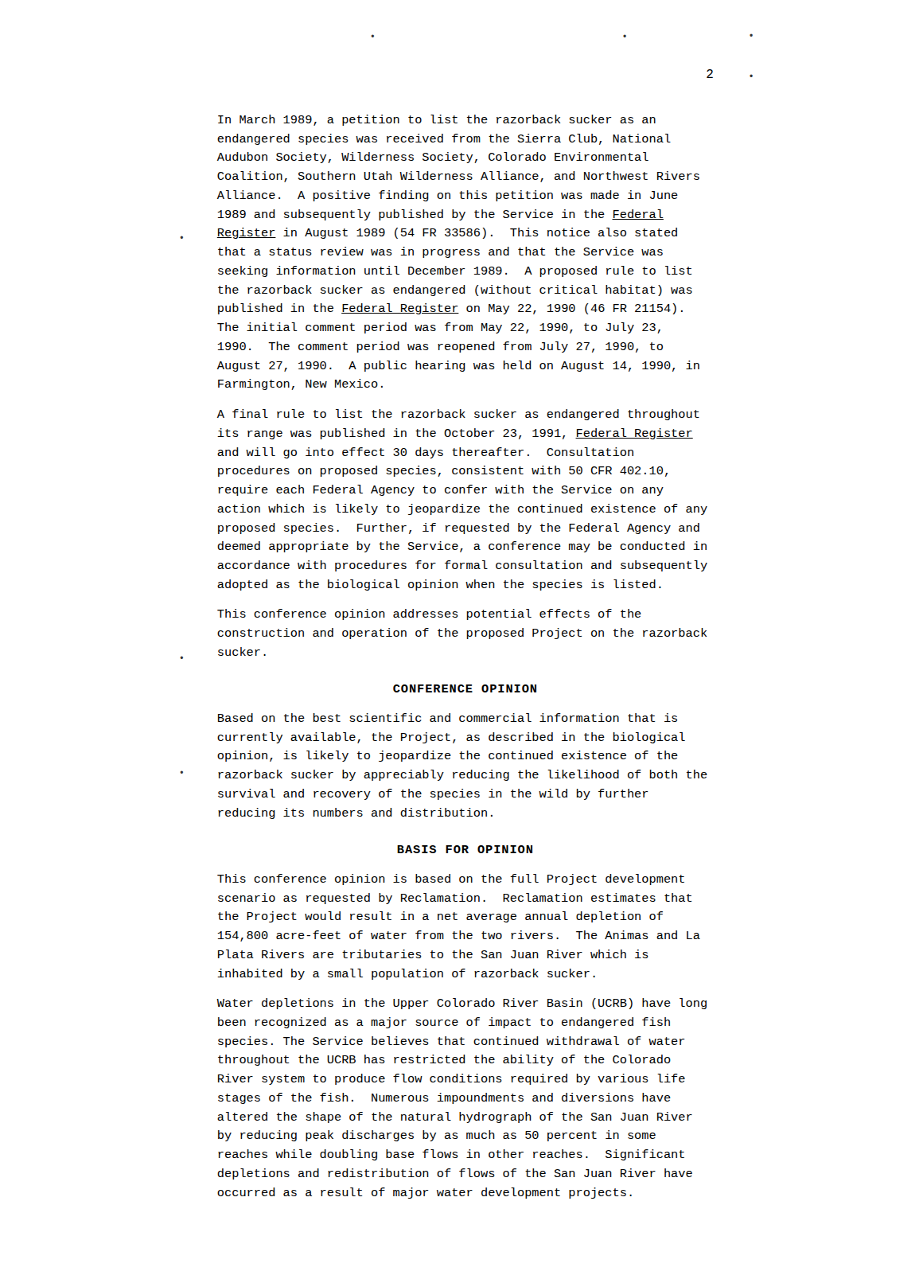• • • • • • •
2
In March 1989, a petition to list the razorback sucker as an endangered species was received from the Sierra Club, National Audubon Society, Wilderness Society, Colorado Environmental Coalition, Southern Utah Wilderness Alliance, and Northwest Rivers Alliance. A positive finding on this petition was made in June 1989 and subsequently published by the Service in the Federal Register in August 1989 (54 FR 33586). This notice also stated that a status review was in progress and that the Service was seeking information until December 1989. A proposed rule to list the razorback sucker as endangered (without critical habitat) was published in the Federal Register on May 22, 1990 (46 FR 21154). The initial comment period was from May 22, 1990, to July 23, 1990. The comment period was reopened from July 27, 1990, to August 27, 1990. A public hearing was held on August 14, 1990, in Farmington, New Mexico.
A final rule to list the razorback sucker as endangered throughout its range was published in the October 23, 1991, Federal Register and will go into effect 30 days thereafter. Consultation procedures on proposed species, consistent with 50 CFR 402.10, require each Federal Agency to confer with the Service on any action which is likely to jeopardize the continued existence of any proposed species. Further, if requested by the Federal Agency and deemed appropriate by the Service, a conference may be conducted in accordance with procedures for formal consultation and subsequently adopted as the biological opinion when the species is listed.
This conference opinion addresses potential effects of the construction and operation of the proposed Project on the razorback sucker.
CONFERENCE OPINION
Based on the best scientific and commercial information that is currently available, the Project, as described in the biological opinion, is likely to jeopardize the continued existence of the razorback sucker by appreciably reducing the likelihood of both the survival and recovery of the species in the wild by further reducing its numbers and distribution.
BASIS FOR OPINION
This conference opinion is based on the full Project development scenario as requested by Reclamation. Reclamation estimates that the Project would result in a net average annual depletion of 154,800 acre-feet of water from the two rivers. The Animas and La Plata Rivers are tributaries to the San Juan River which is inhabited by a small population of razorback sucker.
Water depletions in the Upper Colorado River Basin (UCRB) have long been recognized as a major source of impact to endangered fish species. The Service believes that continued withdrawal of water throughout the UCRB has restricted the ability of the Colorado River system to produce flow conditions required by various life stages of the fish. Numerous impoundments and diversions have altered the shape of the natural hydrograph of the San Juan River by reducing peak discharges by as much as 50 percent in some reaches while doubling base flows in other reaches. Significant depletions and redistribution of flows of the San Juan River have occurred as a result of major water development projects.